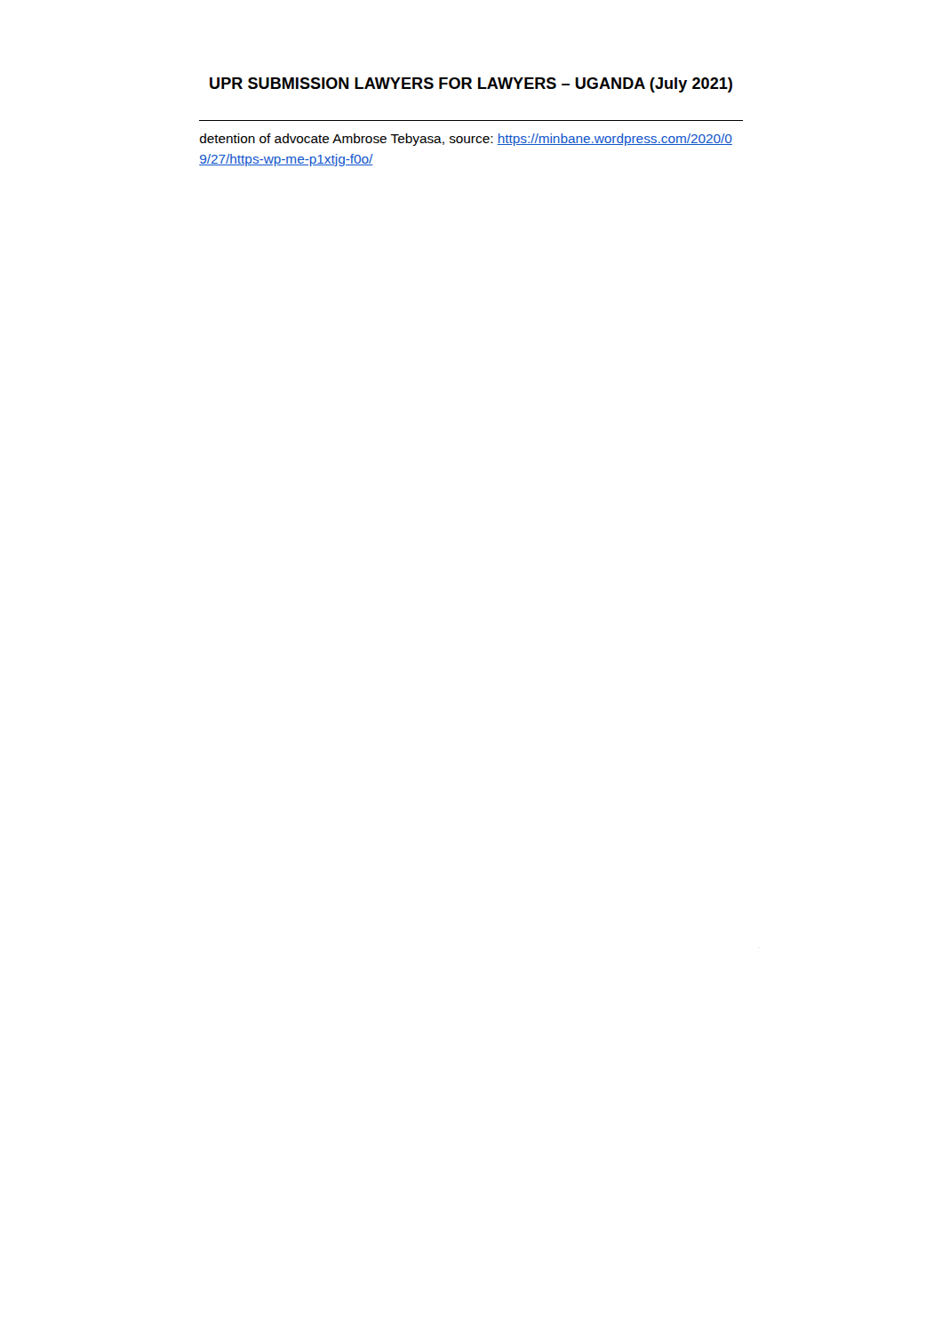UPR SUBMISSION LAWYERS FOR LAWYERS – UGANDA (July 2021)
detention of advocate Ambrose Tebyasa, source: https://minbane.wordpress.com/2020/09/27/https-wp-me-p1xtjg-f0o/
.